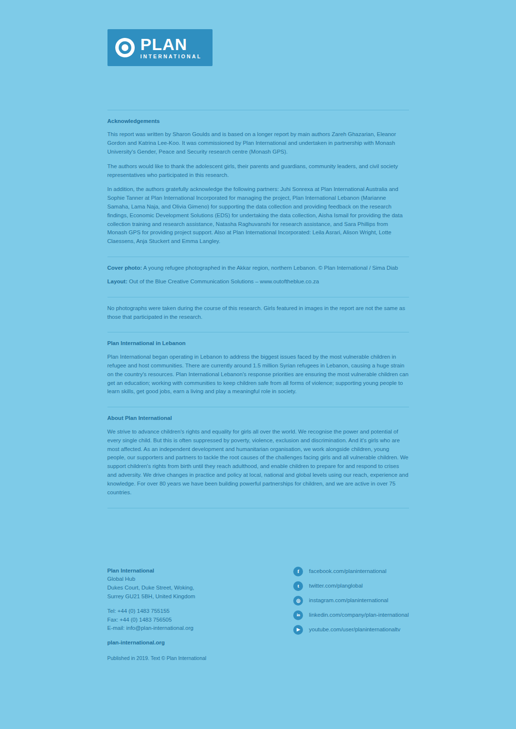PLAN INTERNATIONAL
Acknowledgements
This report was written by Sharon Goulds and is based on a longer report by main authors Zareh Ghazarian, Eleanor Gordon and Katrina Lee-Koo. It was commissioned by Plan International and undertaken in partnership with Monash University's Gender, Peace and Security research centre (Monash GPS).
The authors would like to thank the adolescent girls, their parents and guardians, community leaders, and civil society representatives who participated in this research.
In addition, the authors gratefully acknowledge the following partners: Juhi Sonrexa at Plan International Australia and Sophie Tanner at Plan International Incorporated for managing the project, Plan International Lebanon (Marianne Samaha, Lama Naja, and Olivia Gimeno) for supporting the data collection and providing feedback on the research findings, Economic Development Solutions (EDS) for undertaking the data collection, Aisha Ismail for providing the data collection training and research assistance, Natasha Raghuvanshi for research assistance, and Sara Phillips from Monash GPS for providing project support. Also at Plan International Incorporated: Leila Asrari, Alison Wright, Lotte Claessens, Anja Stuckert and Emma Langley.
Cover photo: A young refugee photographed in the Akkar region, northern Lebanon. © Plan International / Sima Diab
Layout: Out of the Blue Creative Communication Solutions – www.outoftheblue.co.za
No photographs were taken during the course of this research. Girls featured in images in the report are not the same as those that participated in the research.
Plan International in Lebanon
Plan International began operating in Lebanon to address the biggest issues faced by the most vulnerable children in refugee and host communities. There are currently around 1.5 million Syrian refugees in Lebanon, causing a huge strain on the country's resources. Plan International Lebanon's response priorities are ensuring the most vulnerable children can get an education; working with communities to keep children safe from all forms of violence; supporting young people to learn skills, get good jobs, earn a living and play a meaningful role in society.
About Plan International
We strive to advance children's rights and equality for girls all over the world. We recognise the power and potential of every single child. But this is often suppressed by poverty, violence, exclusion and discrimination. And it's girls who are most affected. As an independent development and humanitarian organisation, we work alongside children, young people, our supporters and partners to tackle the root causes of the challenges facing girls and all vulnerable children. We support children's rights from birth until they reach adulthood, and enable children to prepare for and respond to crises and adversity. We drive changes in practice and policy at local, national and global levels using our reach, experience and knowledge. For over 80 years we have been building powerful partnerships for children, and we are active in over 75 countries.
Plan International
Global Hub
Dukes Court, Duke Street, Woking,
Surrey GU21 5BH, United Kingdom
Tel: +44 (0) 1483 755155
Fax: +44 (0) 1483 756505
E-mail: info@plan-international.org
plan-international.org
Published in 2019. Text © Plan International
ffacebook.com/planinternational
ttwitter.com/planglobal
◎instagram.com/planinternational
in linkedin.com/company/plan-international
▶youtube.com/user/planinternationaltv